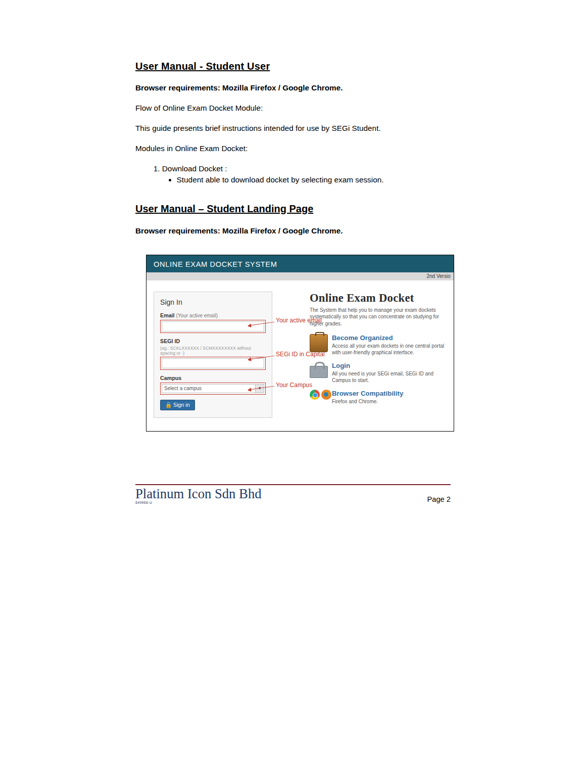User Manual - Student User
Browser requirements: Mozilla Firefox / Google Chrome.
Flow of Online Exam Docket Module:
This guide presents brief instructions intended for use by SEGi Student.
Modules in Online Exam Docket:
Download Docket :
Student able to download docket by selecting exam session.
User Manual – Student Landing Page
Browser requirements: Mozilla Firefox / Google Chrome.
ONLINE EXAM DOCKET SYSTEM
2nd Versio
Sign In
Email (Your active email)
SEGI ID
(eg.: SCKLXXXXXX / SCMXXXXXXXX without spacing or -)
Campus
Select a campus▼
🔒 Sign in
Your active email
SEGi ID in Capital
Your Campus
Online Exam Docket
The System that help you to manage your exam dockets systematically so that you can concentrate on studying for higher grades.
Become Organized
Access all your exam dockets in one central portal with user-friendly graphical interface.
Login
All you need is your SEGi email, SEGi ID and Campus to start.
Browser Compatibility
Firefox and Chrome.
Platinum Icon Sdn Bhd849968-U
Page 2